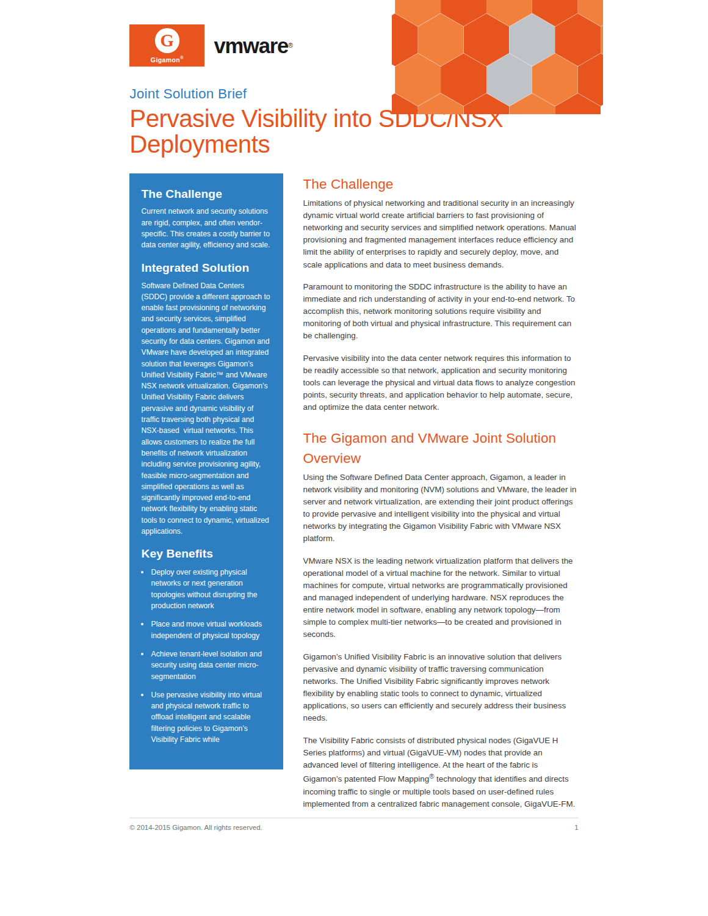G
Gigamon®
vmware®
Joint Solution Brief
Pervasive Visibility into SDDC/NSX Deployments
The Challenge
Current network and security solutions are rigid, complex, and often vendor-specific. This creates a costly barrier to data center agility, efficiency and scale.
Integrated Solution
Software Defined Data Centers (SDDC) provide a different approach to enable fast provisioning of networking and security services, simplified operations and fundamentally better security for data centers. Gigamon and VMware have developed an integrated solution that leverages Gigamon’s Unified Visibility Fabric™ and VMware NSX network virtualization. Gigamon’s Unified Visibility Fabric delivers pervasive and dynamic visibility of traffic traversing both physical and NSX-based virtual networks. This allows customers to realize the full benefits of network virtualization including service provisioning agility, feasible micro-segmentation and simplified operations as well as significantly improved end-to-end network flexibility by enabling static tools to connect to dynamic, virtualized applications.
Key Benefits
Deploy over existing physical networks or next generation topologies without disrupting the production network
Place and move virtual workloads independent of physical topology
Achieve tenant-level isolation and security using data center micro-segmentation
Use pervasive visibility into virtual and physical network traffic to offload intelligent and scalable filtering policies to Gigamon’s Visibility Fabric while
The Challenge
Limitations of physical networking and traditional security in an increasingly dynamic virtual world create artificial barriers to fast provisioning of networking and security services and simplified network operations. Manual provisioning and fragmented management interfaces reduce efficiency and limit the ability of enterprises to rapidly and securely deploy, move, and scale applications and data to meet business demands.
Paramount to monitoring the SDDC infrastructure is the ability to have an immediate and rich understanding of activity in your end-to-end network. To accomplish this, network monitoring solutions require visibility and monitoring of both virtual and physical infrastructure. This requirement can be challenging.
Pervasive visibility into the data center network requires this information to be readily accessible so that network, application and security monitoring tools can leverage the physical and virtual data flows to analyze congestion points, security threats, and application behavior to help automate, secure, and optimize the data center network.
The Gigamon and VMware Joint Solution Overview
Using the Software Defined Data Center approach, Gigamon, a leader in network visibility and monitoring (NVM) solutions and VMware, the leader in server and network virtualization, are extending their joint product offerings to provide pervasive and intelligent visibility into the physical and virtual networks by integrating the Gigamon Visibility Fabric with VMware NSX platform.
VMware NSX is the leading network virtualization platform that delivers the operational model of a virtual machine for the network. Similar to virtual machines for compute, virtual networks are programmatically provisioned and managed independent of underlying hardware. NSX reproduces the entire network model in software, enabling any network topology—from simple to complex multi-tier networks—to be created and provisioned in seconds.
Gigamon’s Unified Visibility Fabric is an innovative solution that delivers pervasive and dynamic visibility of traffic traversing communication networks. The Unified Visibility Fabric significantly improves network flexibility by enabling static tools to connect to dynamic, virtualized applications, so users can efficiently and securely address their business needs.
The Visibility Fabric consists of distributed physical nodes (GigaVUE H Series platforms) and virtual (GigaVUE-VM) nodes that provide an advanced level of filtering intelligence. At the heart of the fabric is Gigamon’s patented Flow Mapping® technology that identifies and directs incoming traffic to single or multiple tools based on user-defined rules implemented from a centralized fabric management console, GigaVUE-FM.
© 2014-2015 Gigamon. All rights reserved. 1